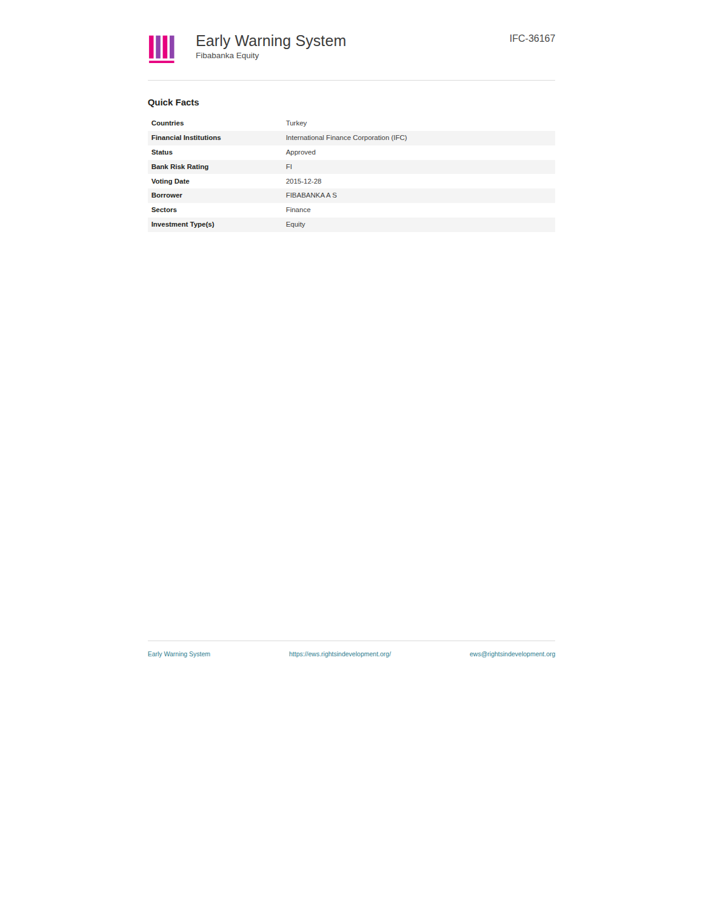Early Warning System
Fibabanka Equity
IFC-36167
Quick Facts
| Countries | Turkey |
| Financial Institutions | International Finance Corporation (IFC) |
| Status | Approved |
| Bank Risk Rating | FI |
| Voting Date | 2015-12-28 |
| Borrower | FIBABANKA A S |
| Sectors | Finance |
| Investment Type(s) | Equity |
Early Warning System
https://ews.rightsindevelopment.org/
ews@rightsindevelopment.org